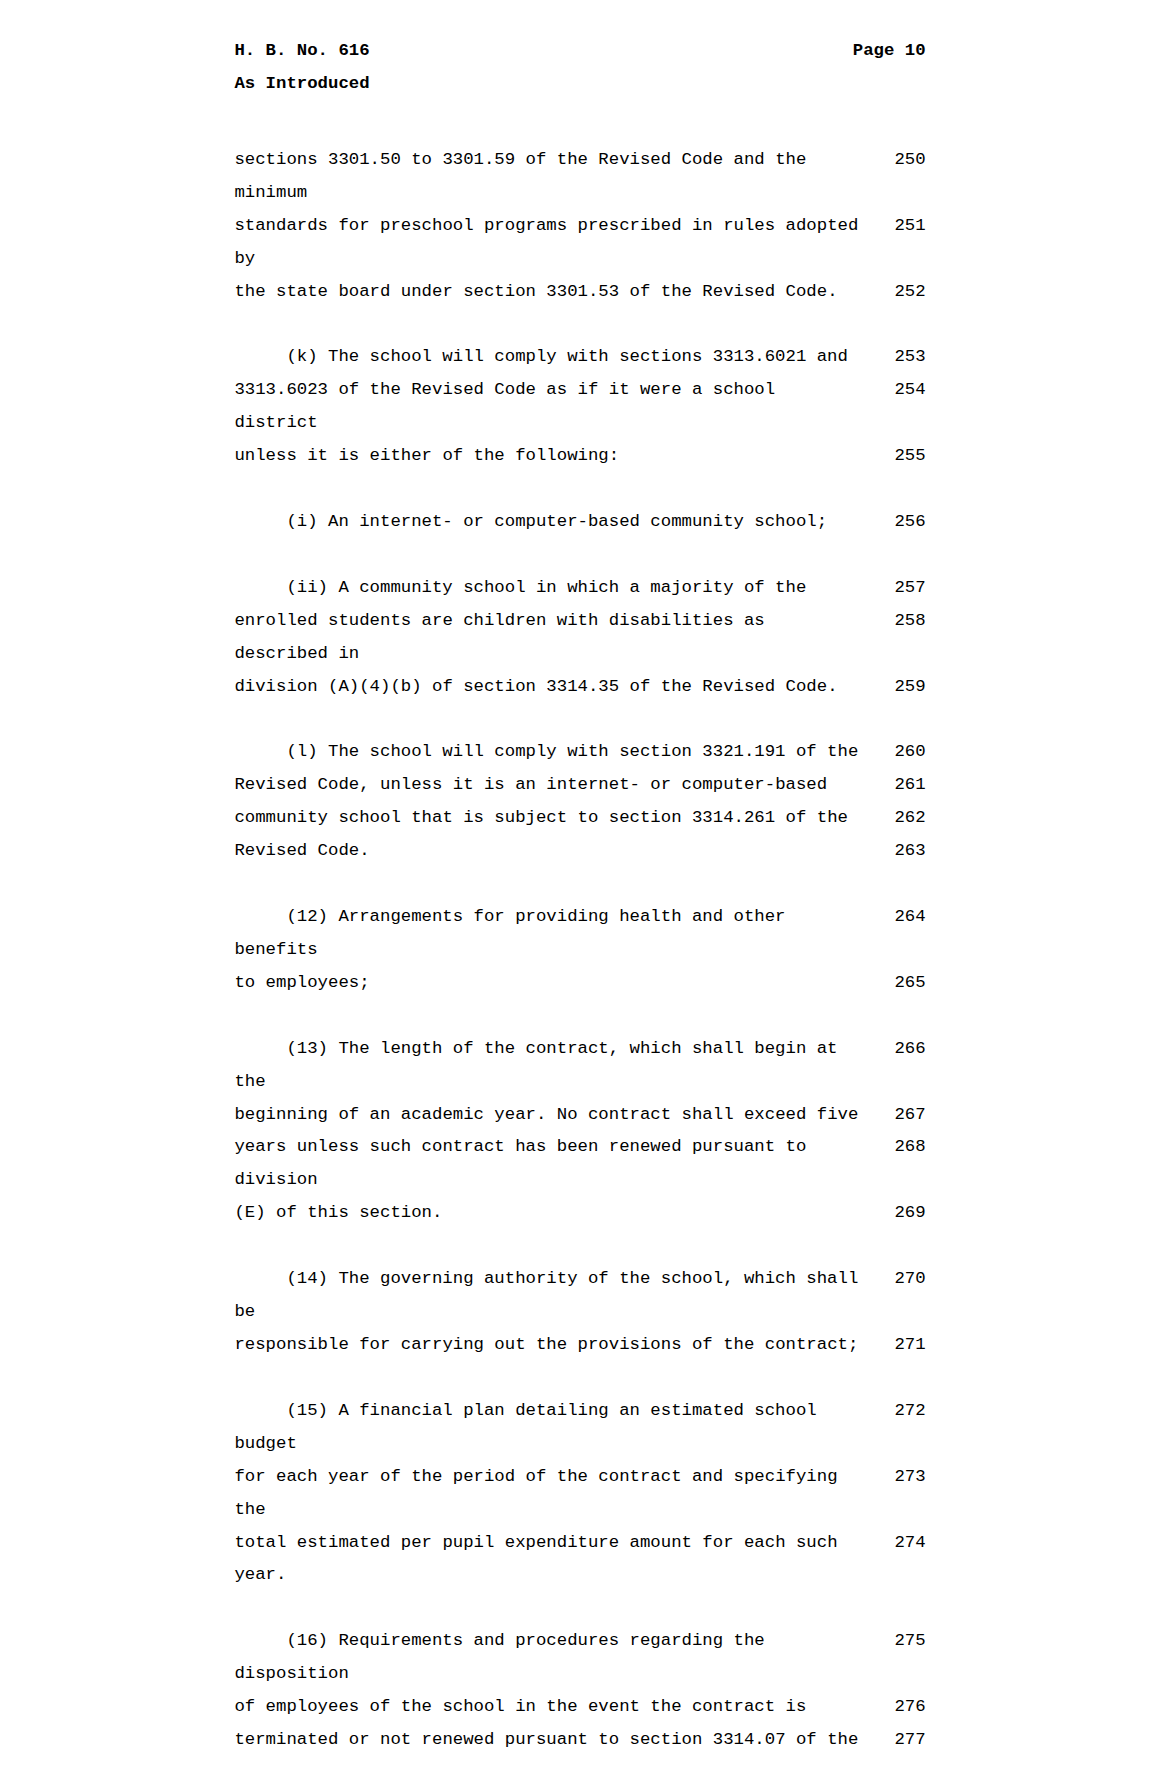H. B. No. 616 As Introduced
Page 10
sections 3301.50 to 3301.59 of the Revised Code and the minimum 250
standards for preschool programs prescribed in rules adopted by 251
the state board under section 3301.53 of the Revised Code. 252
(k) The school will comply with sections 3313.6021 and 253
3313.6023 of the Revised Code as if it were a school district 254
unless it is either of the following: 255
(i) An internet- or computer-based community school; 256
(ii) A community school in which a majority of the 257
enrolled students are children with disabilities as described in 258
division (A)(4)(b) of section 3314.35 of the Revised Code. 259
(l) The school will comply with section 3321.191 of the 260
Revised Code, unless it is an internet- or computer-based 261
community school that is subject to section 3314.261 of the 262
Revised Code. 263
(12) Arrangements for providing health and other benefits 264
to employees; 265
(13) The length of the contract, which shall begin at the 266
beginning of an academic year. No contract shall exceed five 267
years unless such contract has been renewed pursuant to division 268
(E) of this section. 269
(14) The governing authority of the school, which shall be 270
responsible for carrying out the provisions of the contract; 271
(15) A financial plan detailing an estimated school budget 272
for each year of the period of the contract and specifying the 273
total estimated per pupil expenditure amount for each such year. 274
(16) Requirements and procedures regarding the disposition 275
of employees of the school in the event the contract is 276
terminated or not renewed pursuant to section 3314.07 of the 277